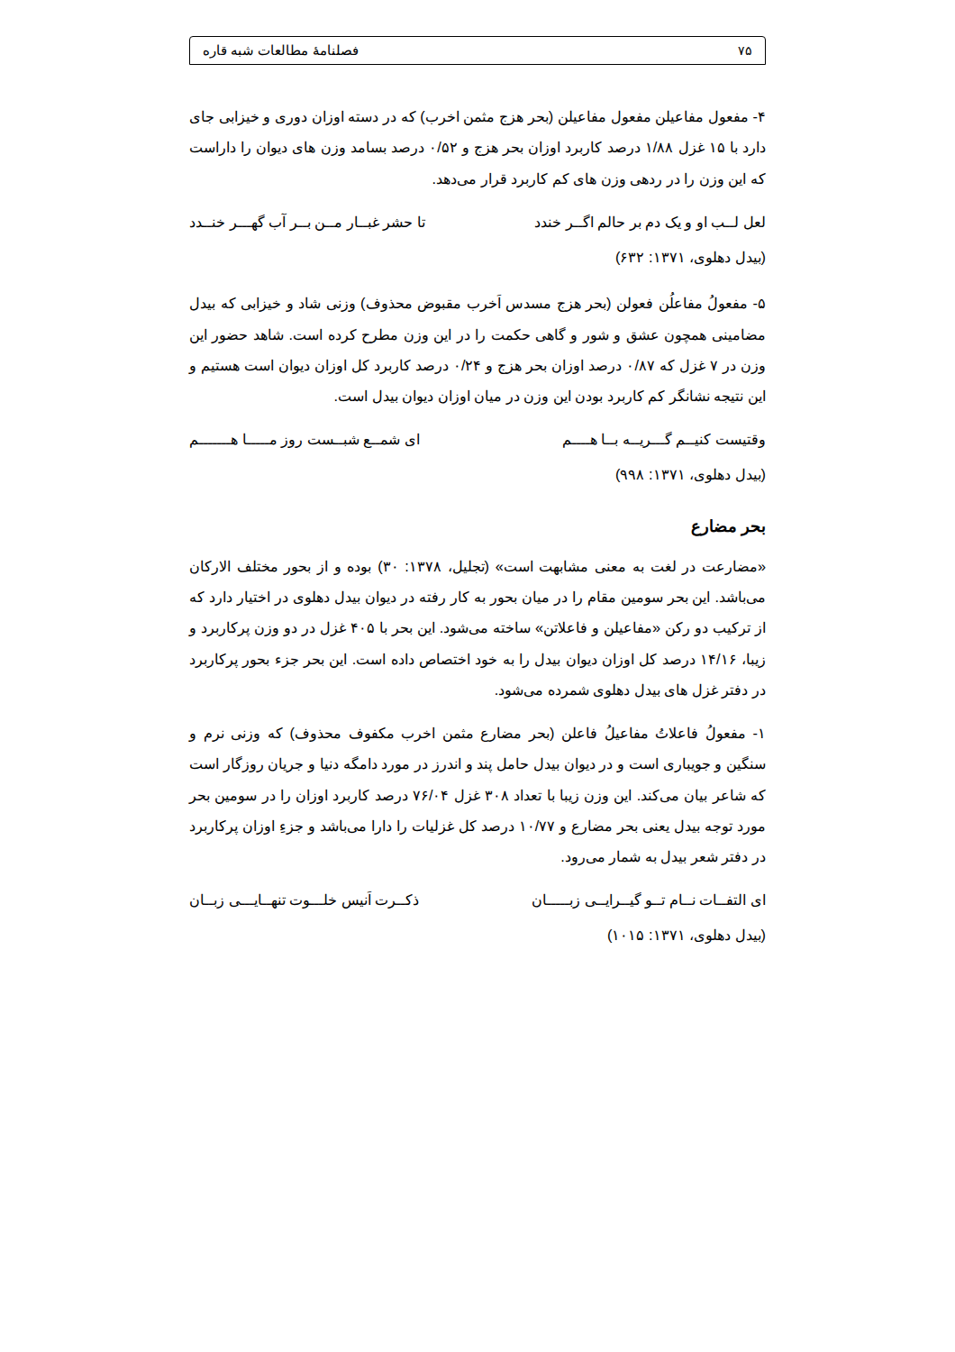۷۵ فصلنامهٔ مطالعات شبه قاره
۴- مفعول مفاعیلن مفعول مفاعیلن (بحر هزج مثمن اخرب) که در دسته اوزان دوری و خیزابی جای دارد با ۱۵ غزل ۱/۸۸ درصد کاربرد اوزان بحر هزج و ۰/۵۲ درصد بسامد وزن های دیوان را داراست که این وزن را در ردهی وزن های کم کاربرد قرار می‌دهد.
لعل لــب او و یک دم بر حالم اگــر خندد تا حشر غبــار مــن بــر آب گهـــر خنــدد
(بیدل دهلوی، ۱۳۷۱: ۶۳۲)
۵- مفعولُ مفاعلُن فعولن (بحر هزج مسدس اَخرب مقبوض محذوف) وزنی شاد و خیزابی که بیدل مضامینی همچون عشق و شور و گاهی حکمت را در این وزن مطرح کرده است. شاهد حضور این وزن در ۷ غزل که ۰/۸۷ درصد اوزان بحر هزج و ۰/۲۴ درصد کاربرد کل اوزان دیوان است هستیم و این نتیجه نشانگر کم کاربرد بودن این وزن در میان اوزان دیوان بیدل است.
وقتیست کنیــم گـــریــه بــا هــــم ای شمــع شبــست روز مـــــا هـــــــم
(بیدل دهلوی، ۱۳۷۱: ۹۹۸)
بحر مضارع
«مضارعت در لغت به معنی مشابهت است» (تجلیل، ۱۳۷۸: ۳۰) بوده و از بحور مختلف الارکان می‌باشد. این بحر سومین مقام را در میان بحور به کار رفته در دیوان بیدل دهلوی در اختیار دارد که از ترکیب دو رکن «مفاعیلن و فاعلاتن» ساخته می‌شود. این بحر با ۴۰۵ غزل در دو وزن پرکاربرد و زیبا، ۱۴/۱۶ درصد کل اوزان دیوان بیدل را به خود اختصاص داده است. این بحر جزء بحور پرکاربرد در دفتر غزل های بیدل دهلوی شمرده می‌شود.
۱- مفعولُ فاعلاتُ مفاعیلُ فاعلن (بحر مضارع مثمن اخرب مکفوف محذوف) که وزنی نرم و سنگین و جویباری است و در دیوان بیدل حامل پند و اندرز در مورد دامگه دنیا و جریان روزگار است که شاعر بیان می‌کند. این وزن زیبا با تعداد ۳۰۸ غزل ۷۶/۰۴ درصد کاربرد اوزان را در سومین بحر مورد توجه بیدل یعنی بحر مضارع و ۱۰/۷۷ درصد کل غزلیات را دارا می‌باشد و جزءِ اوزان پرکاربرد در دفتر شعر بیدل به شمار می‌رود.
ای التفــات نــام تــو گیــرایــی زبـــــان ذکــرت اَنیس خلـــوت تنهــایـــی زبــان
(بیدل دهلوی، ۱۳۷۱: ۱۰۱۵)